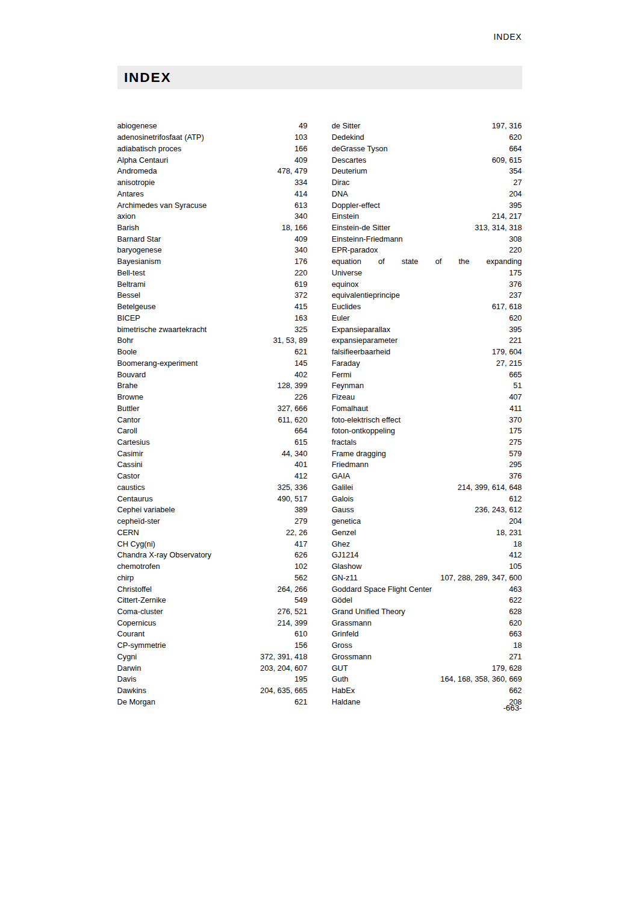INDEX
INDEX
| abiogenese | 49 |
| adenosinetrifosfaat (ATP) | 103 |
| adiabatisch proces | 166 |
| Alpha Centauri | 409 |
| Andromeda | 478, 479 |
| anisotropie | 334 |
| Antares | 414 |
| Archimedes van Syracuse | 613 |
| axion | 340 |
| Barish | 18, 166 |
| Barnard Star | 409 |
| baryogenese | 340 |
| Bayesianism | 176 |
| Bell-test | 220 |
| Beltrami | 619 |
| Bessel | 372 |
| Betelgeuse | 415 |
| BICEP | 163 |
| bimetrische zwaartekracht | 325 |
| Bohr | 31, 53, 89 |
| Boole | 621 |
| Boomerang-experiment | 145 |
| Bouvard | 402 |
| Brahe | 128, 399 |
| Browne | 226 |
| Buttler | 327, 666 |
| Cantor | 611, 620 |
| Caroll | 664 |
| Cartesius | 615 |
| Casimir | 44, 340 |
| Cassini | 401 |
| Castor | 412 |
| caustics | 325, 336 |
| Centaurus | 490, 517 |
| Cephei variabele | 389 |
| cepheïd-ster | 279 |
| CERN | 22, 26 |
| CH Cyg(ni) | 417 |
| Chandra X-ray Observatory | 626 |
| chemotrofen | 102 |
| chirp | 562 |
| Christoffel | 264, 266 |
| Cittert-Zernike | 549 |
| Coma-cluster | 276, 521 |
| Copernicus | 214, 399 |
| Courant | 610 |
| CP-symmetrie | 156 |
| Cygni | 372, 391, 418 |
| Darwin | 203, 204, 607 |
| Davis | 195 |
| Dawkins | 204, 635, 665 |
| De Morgan | 621 |
| de Sitter | 197, 316 |
| Dedekind | 620 |
| deGrasse Tyson | 664 |
| Descartes | 609, 615 |
| Deuterium | 354 |
| Dirac | 27 |
| DNA | 204 |
| Doppler-effect | 395 |
| Einstein | 214, 217 |
| Einstein-de Sitter | 313, 314, 318 |
| Einsteinn-Friedmann | 308 |
| EPR-paradox | 220 |
| equation of state of the expanding |
| Universe | 175 |
| equinox | 376 |
| equivalentieprincipe | 237 |
| Euclides | 617, 618 |
| Euler | 620 |
| Expansieparallax | 395 |
| expansieparameter | 221 |
| falsifieerbaarheid | 179, 604 |
| Faraday | 27, 215 |
| Fermi | 665 |
| Feynman | 51 |
| Fizeau | 407 |
| Fomalhaut | 411 |
| foto-elektrisch effect | 370 |
| foton-ontkoppeling | 175 |
| fractals | 275 |
| Frame dragging | 579 |
| Friedmann | 295 |
| GAIA | 376 |
| Galilei | 214, 399, 614, 648 |
| Galois | 612 |
| Gauss | 236, 243, 612 |
| genetica | 204 |
| Genzel | 18, 231 |
| Ghez | 18 |
| GJ1214 | 412 |
| Glashow | 105 |
| GN-z11 | 107, 288, 289, 347, 600 |
| Goddard Space Flight Center | 463 |
| Gödel | 622 |
| Grand Unified Theory | 628 |
| Grassmann | 620 |
| Grinfeld | 663 |
| Gross | 18 |
| Grossmann | 271 |
| GUT | 179, 628 |
| Guth | 164, 168, 358, 360, 669 |
| HabEx | 662 |
| Haldane | 208 |
-663-